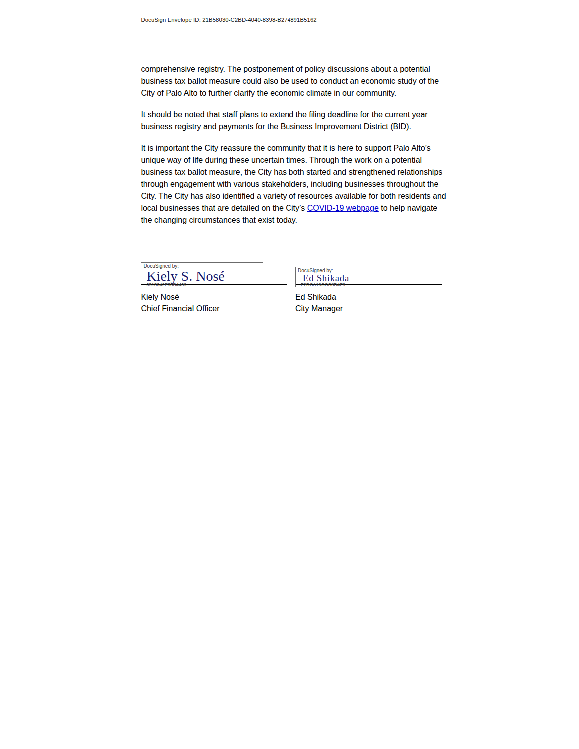DocuSign Envelope ID: 21B58030-C2BD-4040-8398-B274891B5162
comprehensive registry. The postponement of policy discussions about a potential business tax ballot measure could also be used to conduct an economic study of the City of Palo Alto to further clarify the economic climate in our community.
It should be noted that staff plans to extend the filing deadline for the current year business registry and payments for the Business Improvement District (BID).
It is important the City reassure the community that it is here to support Palo Alto’s unique way of life during these uncertain times. Through the work on a potential business tax ballot measure, the City has both started and strengthened relationships through engagement with various stakeholders, including businesses throughout the City. The City has also identified a variety of resources available for both residents and local businesses that are detailed on the City’s COVID-19 webpage to help navigate the changing circumstances that exist today.
| DocuSigned by: Kiely S. Nosé 0513042E38B4409... Kiely Nosé Chief Financial Officer | DocuSigned by: Ed Shikada F2DCA19CCC8D4F9... Ed Shikada City Manager |